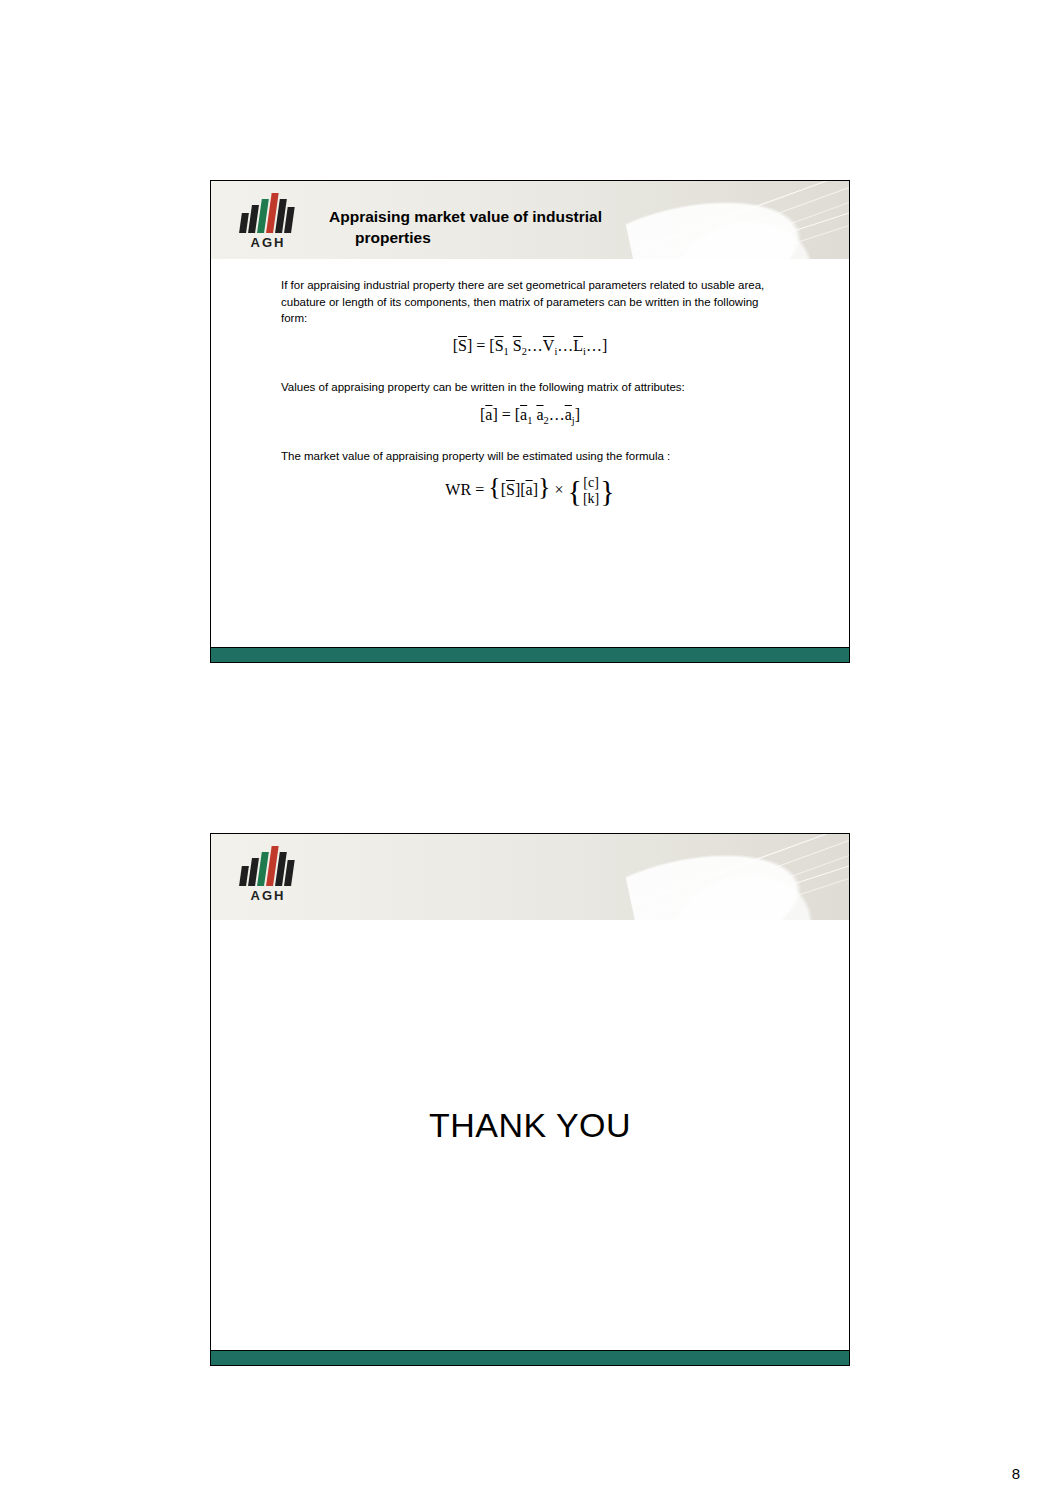AGH
Appraising market value of industrial properties
If for appraising industrial property there are set geometrical parameters related to usable area, cubature or length of its components, then matrix of parameters can be written in the following form:
[S] = [S 1 S 2…Vi…Li…]
Values of appraising property can be written in the following matrix of attributes:
[a] = [a 1 a 2…aj]
The market value of appraising property will be estimated using the formula :
WR = {[S][a]} × { [c] [k] }
AGH
THANK YOU
8